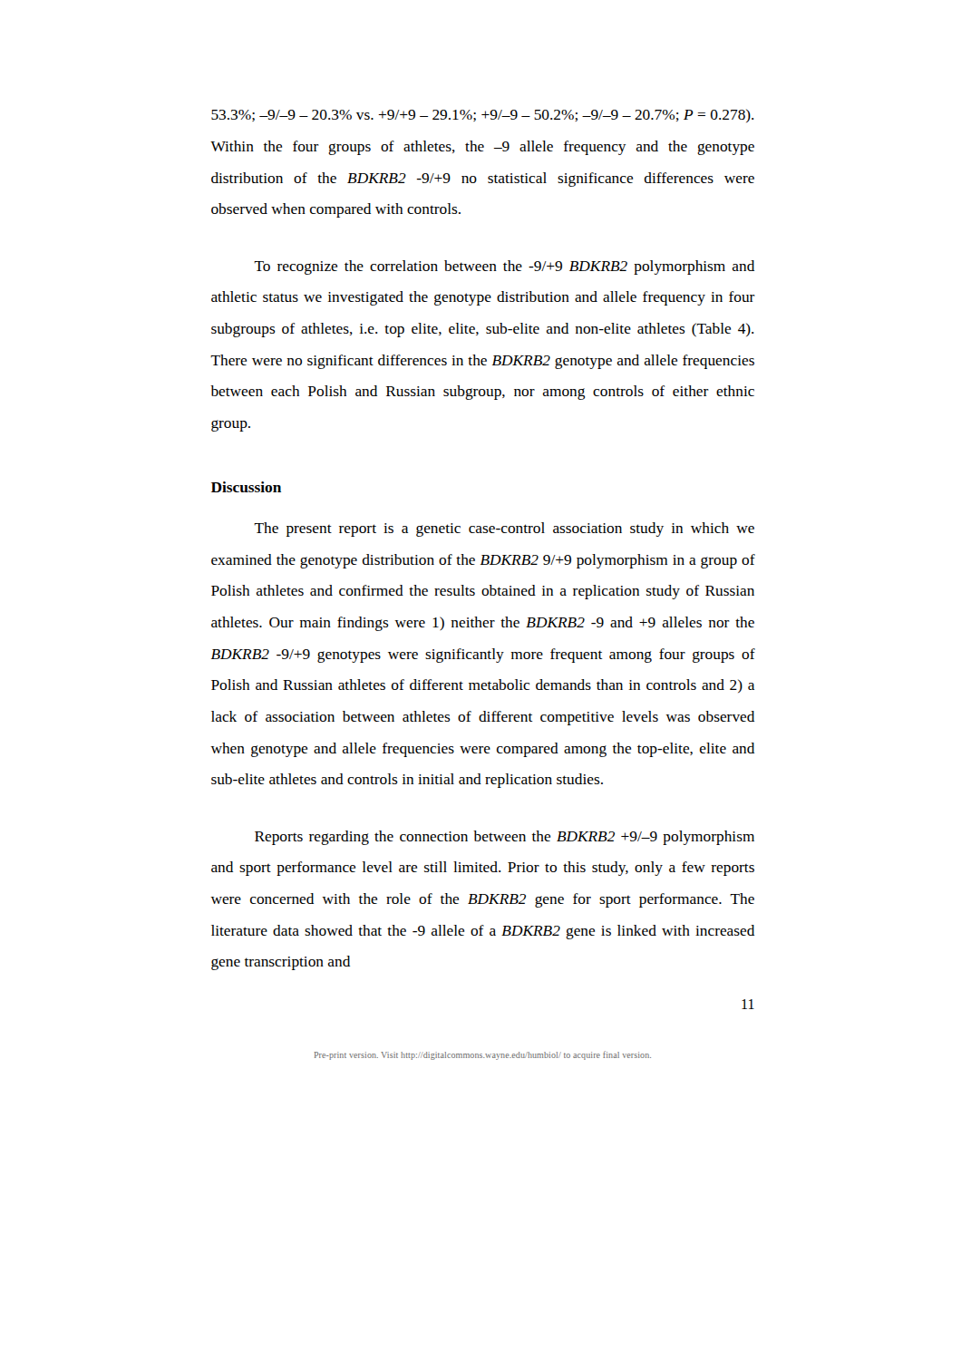53.3%; –9/–9 – 20.3% vs. +9/+9 – 29.1%; +9/–9 – 50.2%; –9/–9 – 20.7%; P = 0.278). Within the four groups of athletes, the –9 allele frequency and the genotype distribution of the BDKRB2 -9/+9 no statistical significance differences were observed when compared with controls.
To recognize the correlation between the -9/+9 BDKRB2 polymorphism and athletic status we investigated the genotype distribution and allele frequency in four subgroups of athletes, i.e. top elite, elite, sub-elite and non-elite athletes (Table 4). There were no significant differences in the BDKRB2 genotype and allele frequencies between each Polish and Russian subgroup, nor among controls of either ethnic group.
Discussion
The present report is a genetic case-control association study in which we examined the genotype distribution of the BDKRB2 9/+9 polymorphism in a group of Polish athletes and confirmed the results obtained in a replication study of Russian athletes. Our main findings were 1) neither the BDKRB2 -9 and +9 alleles nor the BDKRB2 -9/+9 genotypes were significantly more frequent among four groups of Polish and Russian athletes of different metabolic demands than in controls and 2) a lack of association between athletes of different competitive levels was observed when genotype and allele frequencies were compared among the top-elite, elite and sub-elite athletes and controls in initial and replication studies.
Reports regarding the connection between the BDKRB2 +9/–9 polymorphism and sport performance level are still limited. Prior to this study, only a few reports were concerned with the role of the BDKRB2 gene for sport performance. The literature data showed that the -9 allele of a BDKRB2 gene is linked with increased gene transcription and
11
Pre-print version. Visit http://digitalcommons.wayne.edu/humbiol/ to acquire final version.